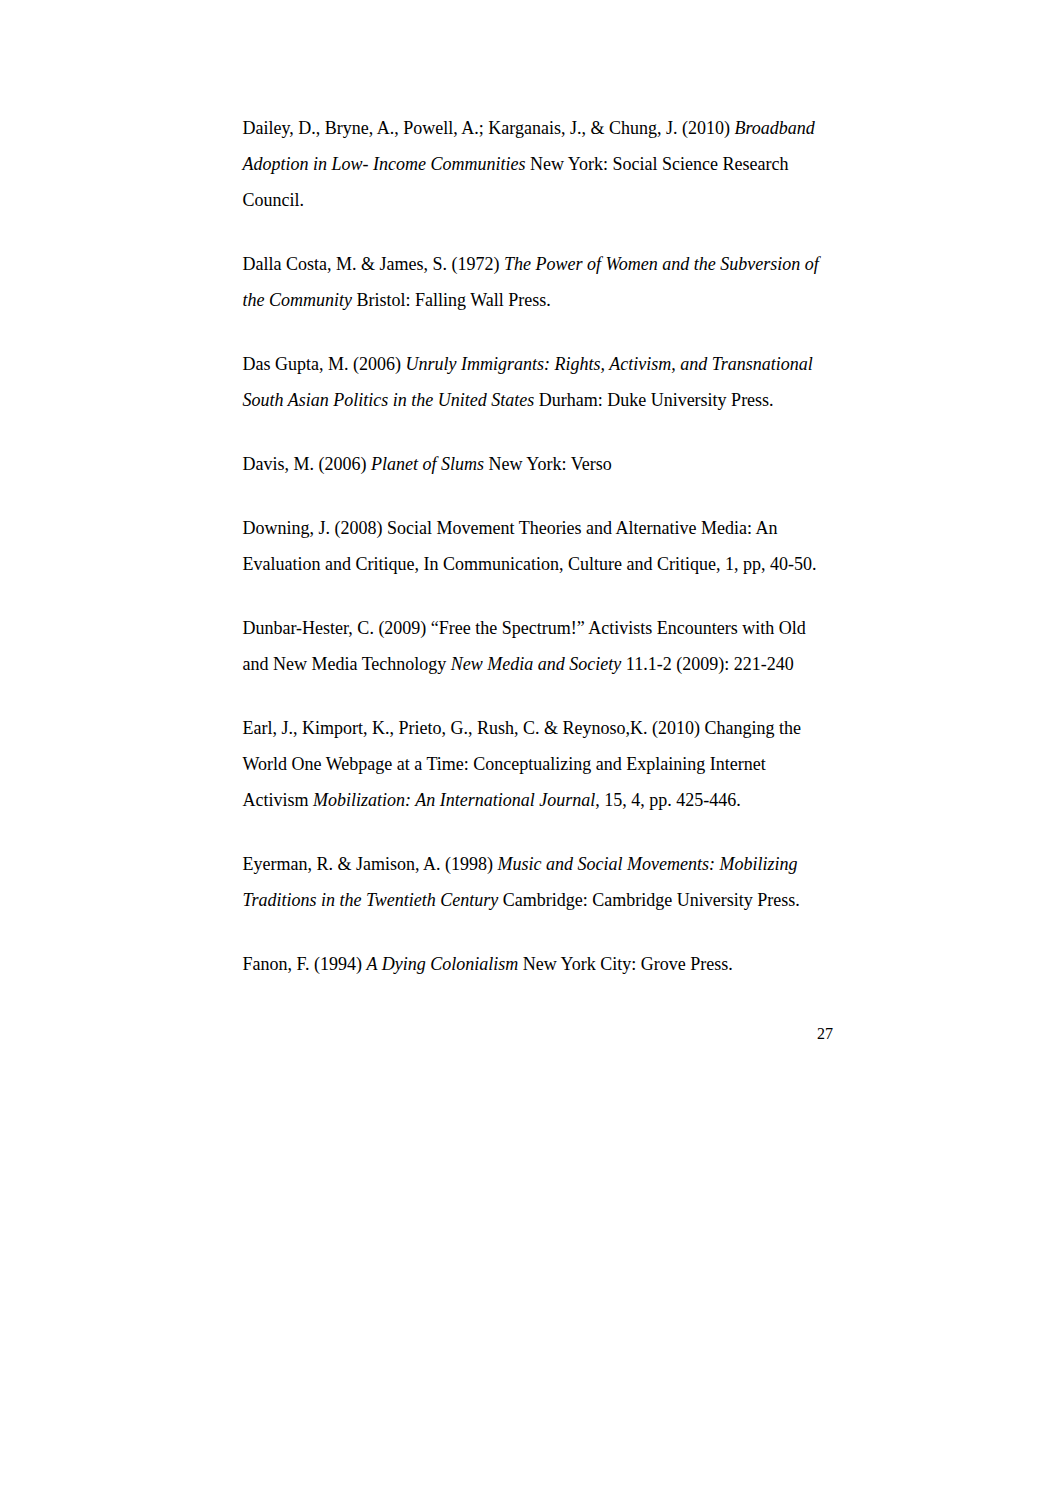Dailey, D., Bryne, A., Powell, A.; Karganais, J., & Chung, J. (2010) Broadband Adoption in Low- Income Communities New York: Social Science Research Council.
Dalla Costa, M. & James, S. (1972) The Power of Women and the Subversion of the Community Bristol: Falling Wall Press.
Das Gupta, M. (2006) Unruly Immigrants: Rights, Activism, and Transnational South Asian Politics in the United States Durham: Duke University Press.
Davis, M. (2006) Planet of Slums New York: Verso
Downing, J. (2008) Social Movement Theories and Alternative Media: An Evaluation and Critique, In Communication, Culture and Critique, 1, pp, 40-50.
Dunbar-Hester, C. (2009) “Free the Spectrum!” Activists Encounters with Old and New Media Technology New Media and Society 11.1-2 (2009): 221-240
Earl, J., Kimport, K., Prieto, G., Rush, C. & Reynoso,K. (2010) Changing the World One Webpage at a Time: Conceptualizing and Explaining Internet Activism Mobilization: An International Journal, 15, 4, pp. 425-446.
Eyerman, R. & Jamison, A. (1998) Music and Social Movements: Mobilizing Traditions in the Twentieth Century Cambridge: Cambridge University Press.
Fanon, F. (1994) A Dying Colonialism New York City: Grove Press.
27